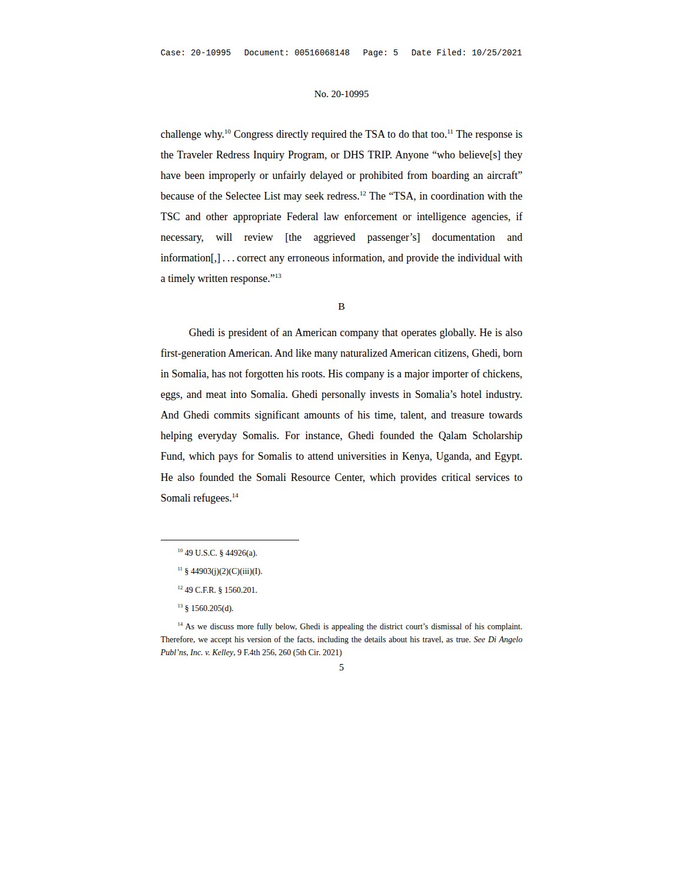Case: 20-10995 Document: 00516068148 Page: 5 Date Filed: 10/25/2021
No. 20-10995
challenge why.10 Congress directly required the TSA to do that too.11 The response is the Traveler Redress Inquiry Program, or DHS TRIP. Anyone “who believe[s] they have been improperly or unfairly delayed or prohibited from boarding an aircraft” because of the Selectee List may seek redress.12 The “TSA, in coordination with the TSC and other appropriate Federal law enforcement or intelligence agencies, if necessary, will review [the aggrieved passenger’s] documentation and information[,] . . . correct any erroneous information, and provide the individual with a timely written response.”13
B
Ghedi is president of an American company that operates globally. He is also first-generation American. And like many naturalized American citizens, Ghedi, born in Somalia, has not forgotten his roots. His company is a major importer of chickens, eggs, and meat into Somalia. Ghedi personally invests in Somalia’s hotel industry. And Ghedi commits significant amounts of his time, talent, and treasure towards helping everyday Somalis. For instance, Ghedi founded the Qalam Scholarship Fund, which pays for Somalis to attend universities in Kenya, Uganda, and Egypt. He also founded the Somali Resource Center, which provides critical services to Somali refugees.14
10 49 U.S.C. § 44926(a).
11 § 44903(j)(2)(C)(iii)(I).
12 49 C.F.R. § 1560.201.
13 § 1560.205(d).
14 As we discuss more fully below, Ghedi is appealing the district court’s dismissal of his complaint. Therefore, we accept his version of the facts, including the details about his travel, as true. See Di Angelo Publ’ns, Inc. v. Kelley, 9 F.4th 256, 260 (5th Cir. 2021)
5